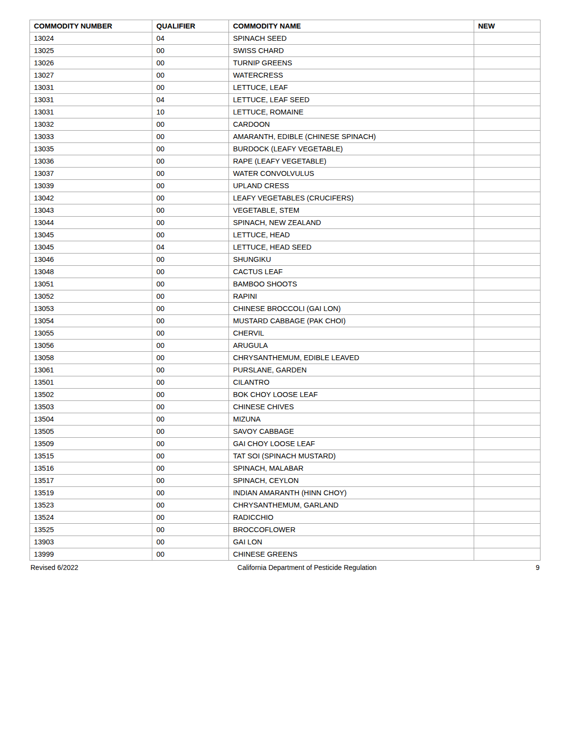| COMMODITY NUMBER | QUALIFIER | COMMODITY NAME | NEW |
| --- | --- | --- | --- |
| 13024 | 04 | SPINACH SEED | |
| 13025 | 00 | SWISS CHARD | |
| 13026 | 00 | TURNIP GREENS | |
| 13027 | 00 | WATERCRESS | |
| 13031 | 00 | LETTUCE, LEAF | |
| 13031 | 04 | LETTUCE, LEAF SEED | |
| 13031 | 10 | LETTUCE, ROMAINE | |
| 13032 | 00 | CARDOON | |
| 13033 | 00 | AMARANTH, EDIBLE (CHINESE SPINACH) | |
| 13035 | 00 | BURDOCK (LEAFY VEGETABLE) | |
| 13036 | 00 | RAPE (LEAFY VEGETABLE) | |
| 13037 | 00 | WATER CONVOLVULUS | |
| 13039 | 00 | UPLAND CRESS | |
| 13042 | 00 | LEAFY VEGETABLES (CRUCIFERS) | |
| 13043 | 00 | VEGETABLE, STEM | |
| 13044 | 00 | SPINACH, NEW ZEALAND | |
| 13045 | 00 | LETTUCE, HEAD | |
| 13045 | 04 | LETTUCE, HEAD SEED | |
| 13046 | 00 | SHUNGIKU | |
| 13048 | 00 | CACTUS LEAF | |
| 13051 | 00 | BAMBOO SHOOTS | |
| 13052 | 00 | RAPINI | |
| 13053 | 00 | CHINESE BROCCOLI (GAI LON) | |
| 13054 | 00 | MUSTARD CABBAGE (PAK CHOI) | |
| 13055 | 00 | CHERVIL | |
| 13056 | 00 | ARUGULA | |
| 13058 | 00 | CHRYSANTHEMUM, EDIBLE LEAVED | |
| 13061 | 00 | PURSLANE, GARDEN | |
| 13501 | 00 | CILANTRO | |
| 13502 | 00 | BOK CHOY LOOSE LEAF | |
| 13503 | 00 | CHINESE CHIVES | |
| 13504 | 00 | MIZUNA | |
| 13505 | 00 | SAVOY CABBAGE | |
| 13509 | 00 | GAI CHOY LOOSE LEAF | |
| 13515 | 00 | TAT SOI (SPINACH MUSTARD) | |
| 13516 | 00 | SPINACH, MALABAR | |
| 13517 | 00 | SPINACH, CEYLON | |
| 13519 | 00 | INDIAN AMARANTH (HINN CHOY) | |
| 13523 | 00 | CHRYSANTHEMUM, GARLAND | |
| 13524 | 00 | RADICCHIO | |
| 13525 | 00 | BROCCOFLOWER | |
| 13903 | 00 | GAI LON | |
| 13999 | 00 | CHINESE GREENS | |
Revised 6/2022
California Department of Pesticide Regulation
9